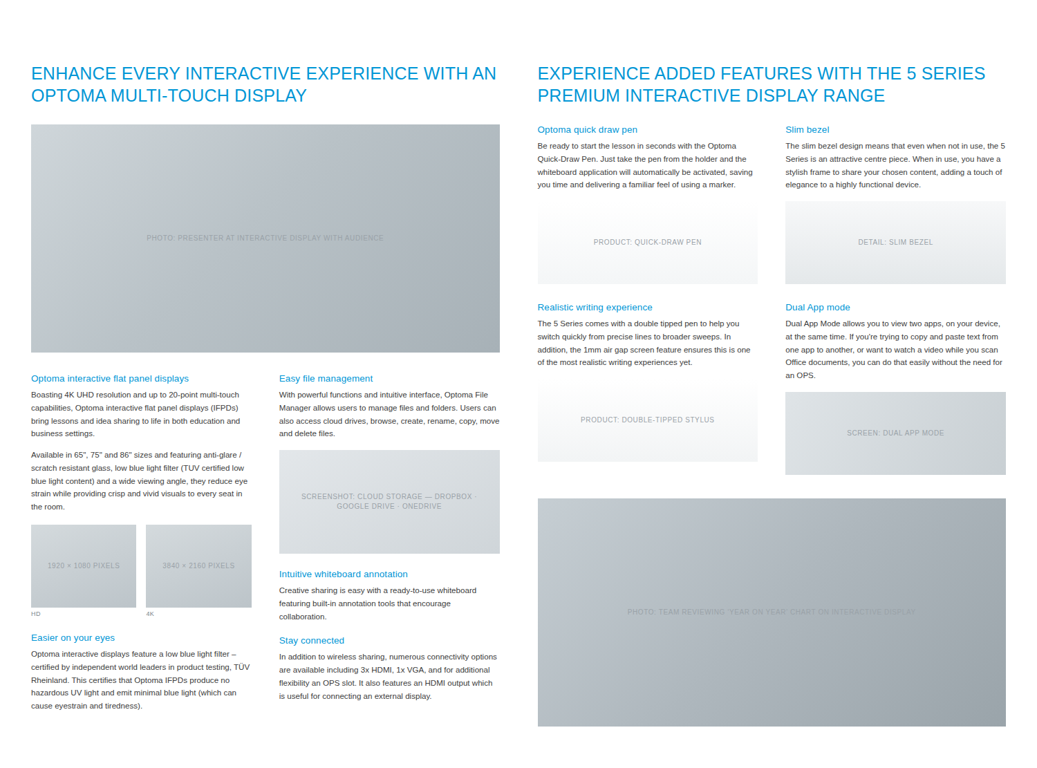Enhance every interactive experience with an Optoma multi-touch display
Optoma interactive flat panel displays
Boasting 4K UHD resolution and up to 20-point multi-touch capabilities, Optoma interactive flat panel displays (IFPDs) bring lessons and idea sharing to life in both education and business settings.
Available in 65", 75" and 86" sizes and featuring anti-glare / scratch resistant glass, low blue light filter (TUV certified low blue light content) and a wide viewing angle, they reduce eye strain while providing crisp and vivid visuals to every seat in the room.
HD
4K
Easier on your eyes
Optoma interactive displays feature a low blue light filter – certified by independent world leaders in product testing, TÜV Rheinland. This certifies that Optoma IFPDs produce no hazardous UV light and emit minimal blue light (which can cause eyestrain and tiredness).
Easy file management
With powerful functions and intuitive interface, Optoma File Manager allows users to manage files and folders. Users can also access cloud drives, browse, create, rename, copy, move and delete files.
Intuitive whiteboard annotation
Creative sharing is easy with a ready-to-use whiteboard featuring built-in annotation tools that encourage collaboration.
Stay connected
In addition to wireless sharing, numerous connectivity options are available including 3x HDMI, 1x VGA, and for additional flexibility an OPS slot. It also features an HDMI output which is useful for connecting an external display.
Experience added features with the 5 Series premium interactive display range
Optoma quick draw pen
Be ready to start the lesson in seconds with the Optoma Quick-Draw Pen. Just take the pen from the holder and the whiteboard application will automatically be activated, saving you time and delivering a familiar feel of using a marker.
Realistic writing experience
The 5 Series comes with a double tipped pen to help you switch quickly from precise lines to broader sweeps. In addition, the 1mm air gap screen feature ensures this is one of the most realistic writing experiences yet.
Slim bezel
The slim bezel design means that even when not in use, the 5 Series is an attractive centre piece. When in use, you have a stylish frame to share your chosen content, adding a touch of elegance to a highly functional device.
Dual App mode
Dual App Mode allows you to view two apps, on your device, at the same time. If you're trying to copy and paste text from one app to another, or want to watch a video while you scan Office documents, you can do that easily without the need for an OPS.